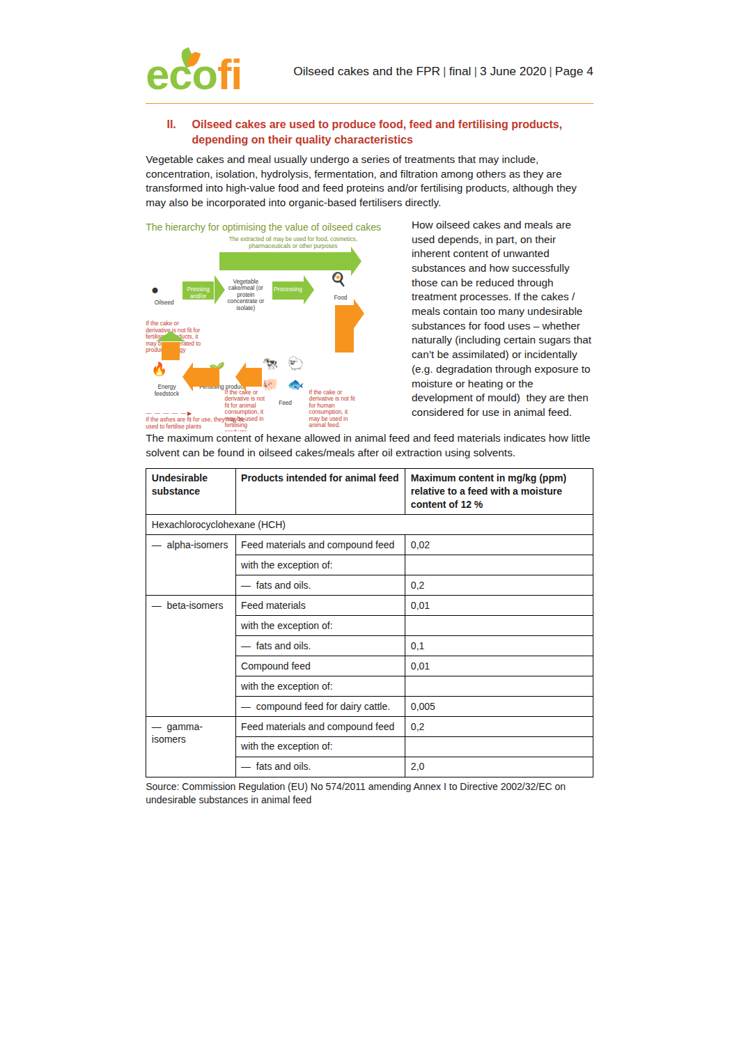eco fi
Oilseed cakes and the FPR|final|3 June 2020|Page 4
II. Oilseed cakes are used to produce food, feed and fertilising products, depending on their quality characteristics
Vegetable cakes and meal usually undergo a series of treatments that may include, concentration, isolation, hydrolysis, fermentation, and filtration among others as they are transformed into high-value food and feed proteins and/or fertilising products, although they may also be incorporated into organic-based fertilisers directly.
The hierarchy for optimising the value of oilseed cakes
The extracted oil may be used for food, cosmetics, pharmaceuticals or other purposes
●
Oilseed
Pressing and/or extraction
Vegetable cake/meal (or protein concentrate or isolate)
Processing
🍳
Food
If the cake or derivative is not fit for fertilising products, it may be incinerated to produce energy
🔥
Energy feedstock
🌱
Fertilising product
🐄
🐑
🐖
🐟
Feed
If the cake or derivative is not fit for animal consumption, it may be used in fertilising products.
If the cake or derivative is not fit for human consumption, it may be used in animal feed.
— — — — —▶
If the ashes are fit for use, they may be used to fertilise plants
How oilseed cakes and meals are used depends, in part, on their inherent content of unwanted substances and how successfully those can be reduced through treatment processes. If the cakes / meals contain too many undesirable substances for food uses – whether naturally (including certain sugars that can’t be assimilated) or incidentally (e.g. degradation through exposure to moisture or heating or the development of mould) they are then considered for use in animal feed.
The maximum content of hexane allowed in animal feed and feed materials indicates how little solvent can be found in oilseed cakes/meals after oil extraction using solvents.
| Undesirable substance | Products intended for animal feed | Maximum content in mg/kg (ppm) relative to a feed with a moisture content of 12 % |
| --- | --- | --- |
| Hexachlorocyclohexane (HCH) |
| — alpha-isomers | Feed materials and compound feed | 0,02 |
| with the exception of: | |
| — fats and oils. | 0,2 |
| — beta-isomers | Feed materials | 0,01 |
| with the exception of: | |
| — fats and oils. | 0,1 |
| Compound feed | 0,01 |
| with the exception of: | |
| — compound feed for dairy cattle. | 0,005 |
| — gamma-isomers | Feed materials and compound feed | 0,2 |
| with the exception of: | |
| — fats and oils. | 2,0 |
Source: Commission Regulation (EU) No 574/2011 amending Annex I to Directive 2002/32/EC on undesirable substances in animal feed